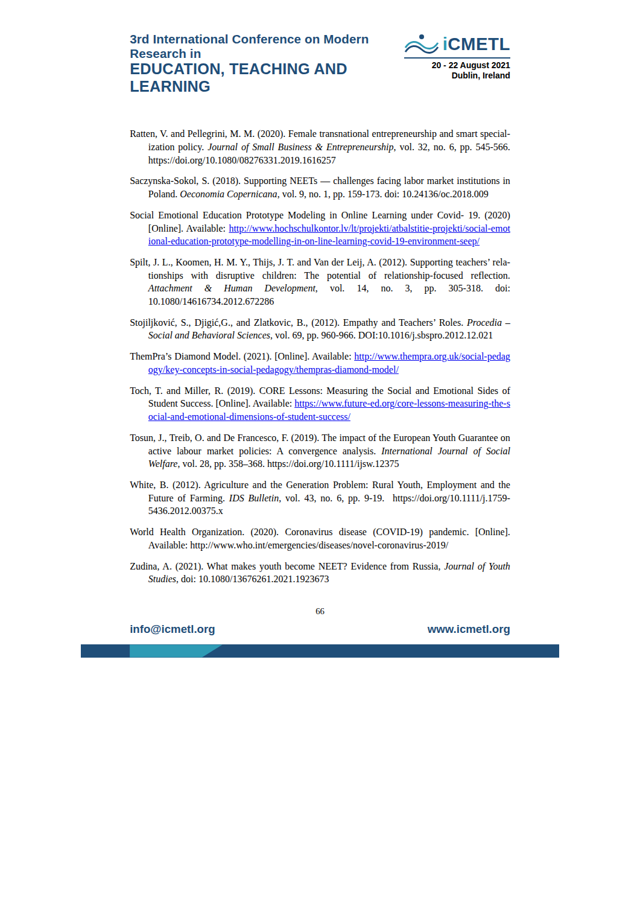3rd International Conference on Modern Research in Education, Teaching and Learning
i CMETL
20 - 22 August 2021
Dublin, Ireland
Ratten, V. and Pellegrini, M. M. (2020). Female transnational entrepreneurship and smart specialization policy. Journal of Small Business & Entrepreneurship, vol. 32, no. 6, pp. 545-566. https://doi.org/10.1080/08276331.2019.1616257
Saczynska-Sokol, S. (2018). Supporting NEETs — challenges facing labor market institutions in Poland. Oeconomia Copernicana, vol. 9, no. 1, pp. 159-173. doi: 10.24136/oc.2018.009
Social Emotional Education Prototype Modeling in Online Learning under Covid- 19. (2020) [Online]. Available: http://www.hochschulkontor.lv/lt/projekti/atbalstitie-projekti/social-emotional-education-prototype-modelling-in-on-line-learning-covid-19-environment-seep/
Spilt, J. L., Koomen, H. M. Y., Thijs, J. T. and Van der Leij, A. (2012). Supporting teachers’ relationships with disruptive children: The potential of relationship-focused reflection. Attachment & Human Development, vol. 14, no. 3, pp. 305-318. doi: 10.1080/14616734.2012.672286
Stojiljković, S., Djigić,G., and Zlatkovic, B., (2012). Empathy and Teachers’ Roles. Procedia – Social and Behavioral Sciences, vol. 69, pp. 960-966. DOI:10.1016/j.sbspro.2012.12.021
ThemPra’s Diamond Model. (2021). [Online]. Available: http://www.thempra.org.uk/social-pedagogy/key-concepts-in-social-pedagogy/thempras-diamond-model/
Toch, T. and Miller, R. (2019). CORE Lessons: Measuring the Social and Emotional Sides of Student Success. [Online]. Available: https://www.future-ed.org/core-lessons-measuring-the-social-and-emotional-dimensions-of-student-success/
Tosun, J., Treib, O. and De Francesco, F. (2019). The impact of the European Youth Guarantee on active labour market policies: A convergence analysis. International Journal of Social Welfare, vol. 28, pp. 358–368. https://doi.org/10.1111/ijsw.12375
White, B. (2012). Agriculture and the Generation Problem: Rural Youth, Employment and the Future of Farming. IDS Bulletin, vol. 43, no. 6, pp. 9-19. https://doi.org/10.1111/j.1759-5436.2012.00375.x
World Health Organization. (2020). Coronavirus disease (COVID-19) pandemic. [Online]. Available: http://www.who.int/emergencies/diseases/novel-coronavirus-2019/
Zudina, A. (2021). What makes youth become NEET? Evidence from Russia, Journal of Youth Studies, doi: 10.1080/13676261.2021.1923673
66
info@icmetl.org www.icmetl.org